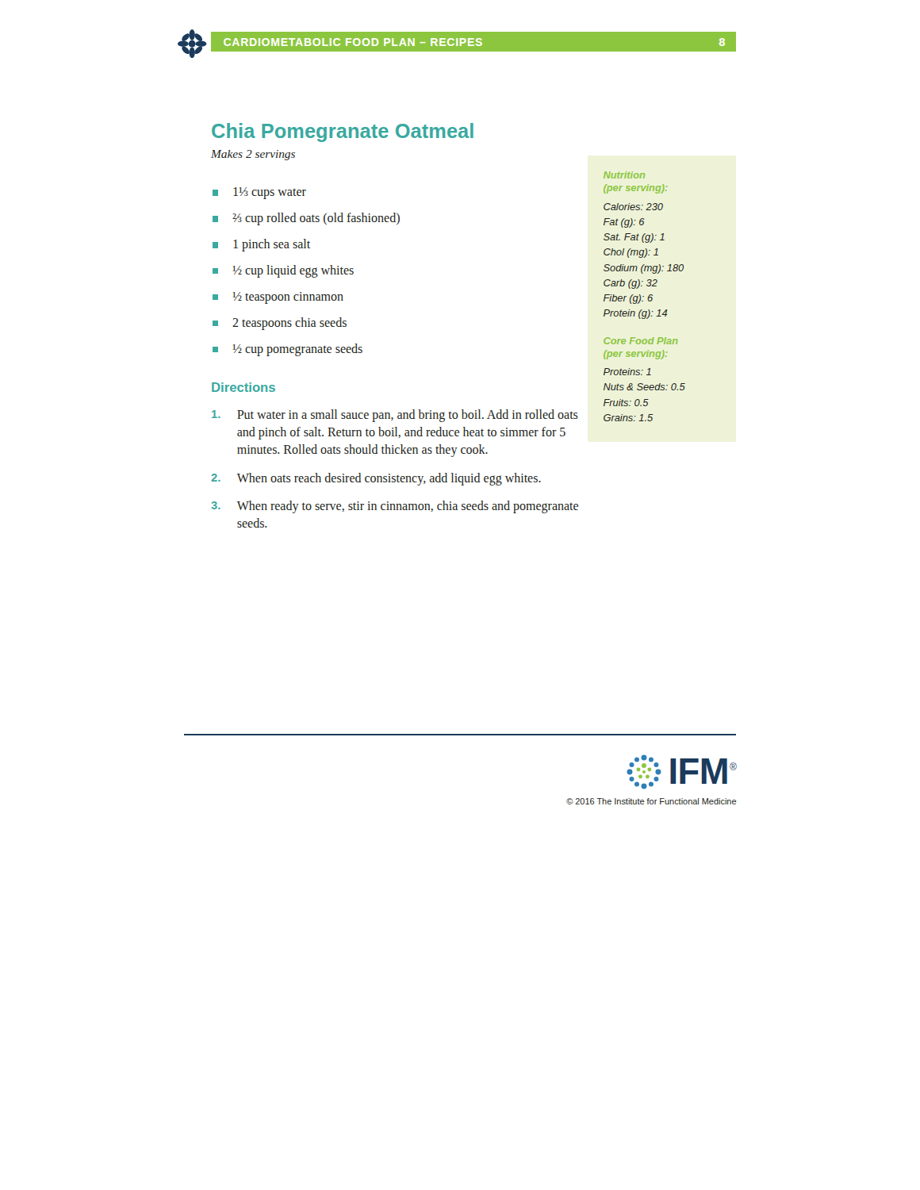CARDIOMETABOLIC FOOD PLAN – RECIPES 8
Chia Pomegranate Oatmeal
Makes 2 servings
1⅓ cups water
⅔ cup rolled oats (old fashioned)
1 pinch sea salt
½ cup liquid egg whites
½ teaspoon cinnamon
2 teaspoons chia seeds
½ cup pomegranate seeds
Directions
Put water in a small sauce pan, and bring to boil. Add in rolled oats and pinch of salt. Return to boil, and reduce heat to simmer for 5 minutes. Rolled oats should thicken as they cook.
When oats reach desired consistency, add liquid egg whites.
When ready to serve, stir in cinnamon, chia seeds and pomegranate seeds.
Nutrition
(per serving):
Calories: 230
Fat (g): 6
Sat. Fat (g): 1
Chol (mg): 1
Sodium (mg): 180
Carb (g): 32
Fiber (g): 6
Protein (g): 14
Core Food Plan
(per serving):
Proteins: 1
Nuts & Seeds: 0.5
Fruits: 0.5
Grains: 1.5
IFM®
© 2016 The Institute for Functional Medicine